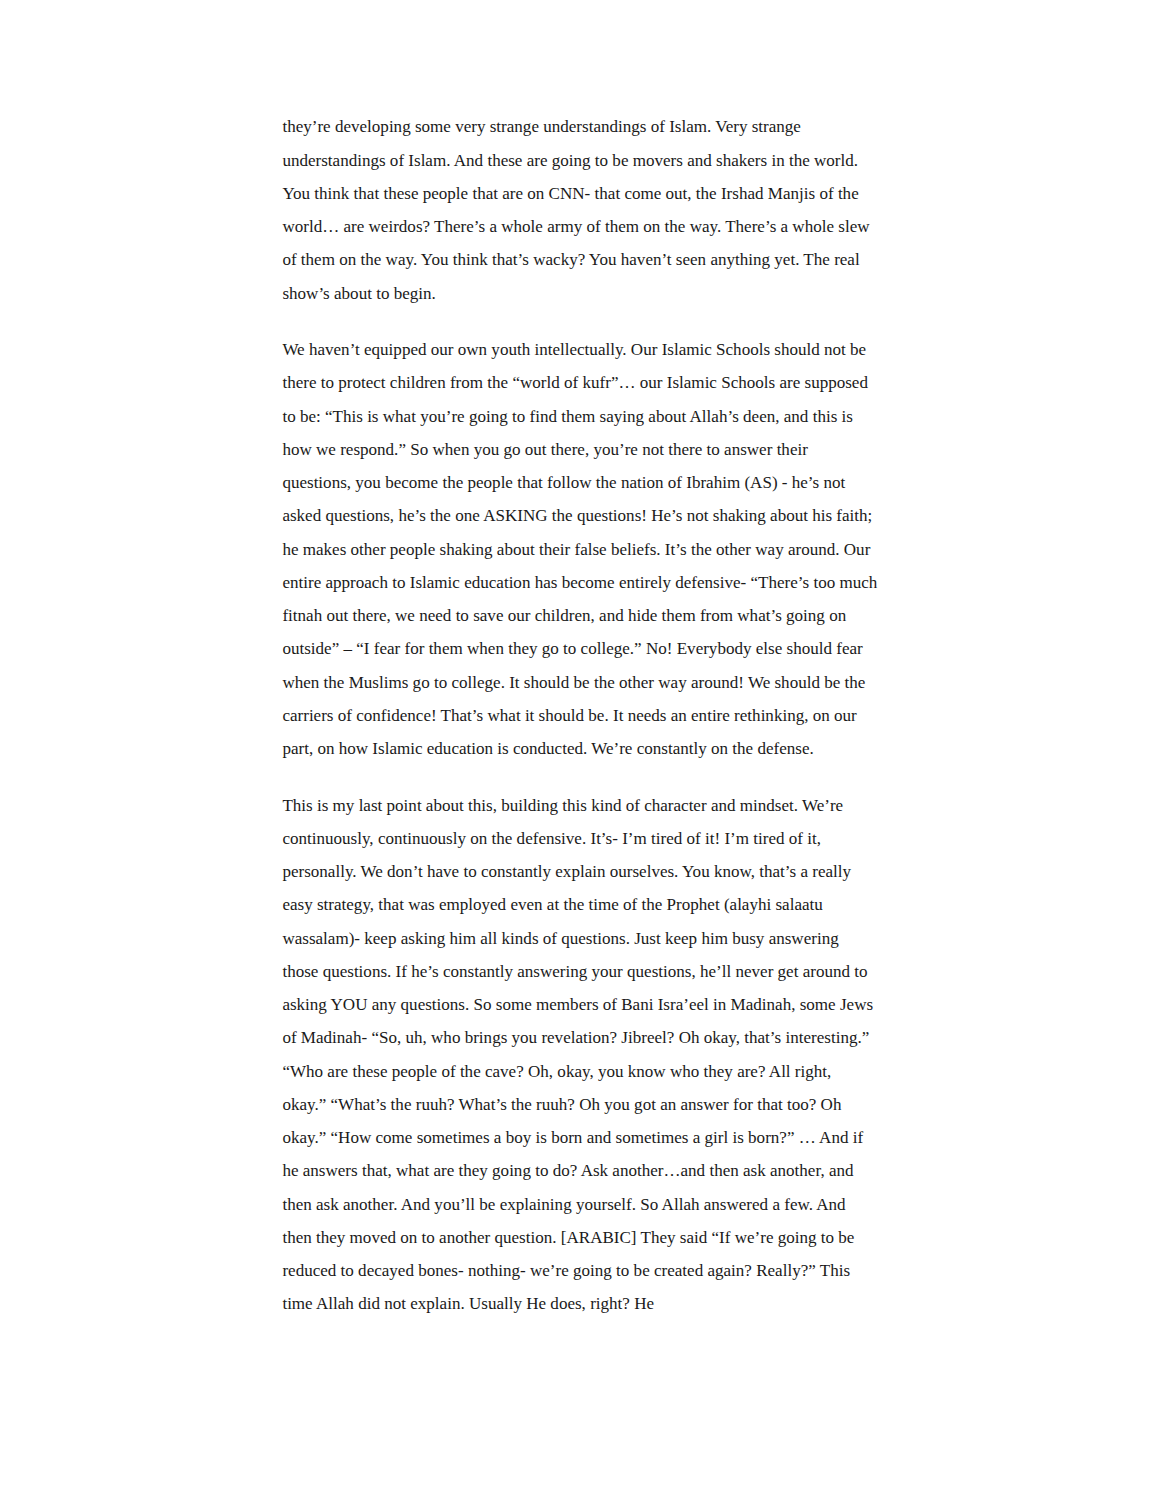they’re developing some very strange understandings of Islam. Very strange understandings of Islam. And these are going to be movers and shakers in the world. You think that these people that are on CNN- that come out, the Irshad Manjis of the world… are weirdos? There’s a whole army of them on the way. There’s a whole slew of them on the way. You think that’s wacky? You haven’t seen anything yet. The real show’s about to begin.
We haven’t equipped our own youth intellectually. Our Islamic Schools should not be there to protect children from the “world of kufr”… our Islamic Schools are supposed to be: “This is what you’re going to find them saying about Allah’s deen, and this is how we respond.” So when you go out there, you’re not there to answer their questions, you become the people that follow the nation of Ibrahim (AS) - he’s not asked questions, he’s the one ASKING the questions! He’s not shaking about his faith; he makes other people shaking about their false beliefs. It’s the other way around. Our entire approach to Islamic education has become entirely defensive- “There’s too much fitnah out there, we need to save our children, and hide them from what’s going on outside” – “I fear for them when they go to college.” No! Everybody else should fear when the Muslims go to college. It should be the other way around! We should be the carriers of confidence! That’s what it should be. It needs an entire rethinking, on our part, on how Islamic education is conducted. We’re constantly on the defense.
This is my last point about this, building this kind of character and mindset. We’re continuously, continuously on the defensive. It’s- I’m tired of it! I’m tired of it, personally. We don’t have to constantly explain ourselves. You know, that’s a really easy strategy, that was employed even at the time of the Prophet (alayhi salaatu wassalam)- keep asking him all kinds of questions. Just keep him busy answering those questions. If he’s constantly answering your questions, he’ll never get around to asking YOU any questions. So some members of Bani Isra’eel in Madinah, some Jews of Madinah- “So, uh, who brings you revelation? Jibreel? Oh okay, that’s interesting.” “Who are these people of the cave? Oh, okay, you know who they are? All right, okay.” “What’s the ruuh? What’s the ruuh? Oh you got an answer for that too? Oh okay.” “How come sometimes a boy is born and sometimes a girl is born?” … And if he answers that, what are they going to do? Ask another…and then ask another, and then ask another. And you’ll be explaining yourself. So Allah answered a few. And then they moved on to another question. [ARABIC] They said “If we’re going to be reduced to decayed bones- nothing- we’re going to be created again? Really?” This time Allah did not explain. Usually He does, right? He